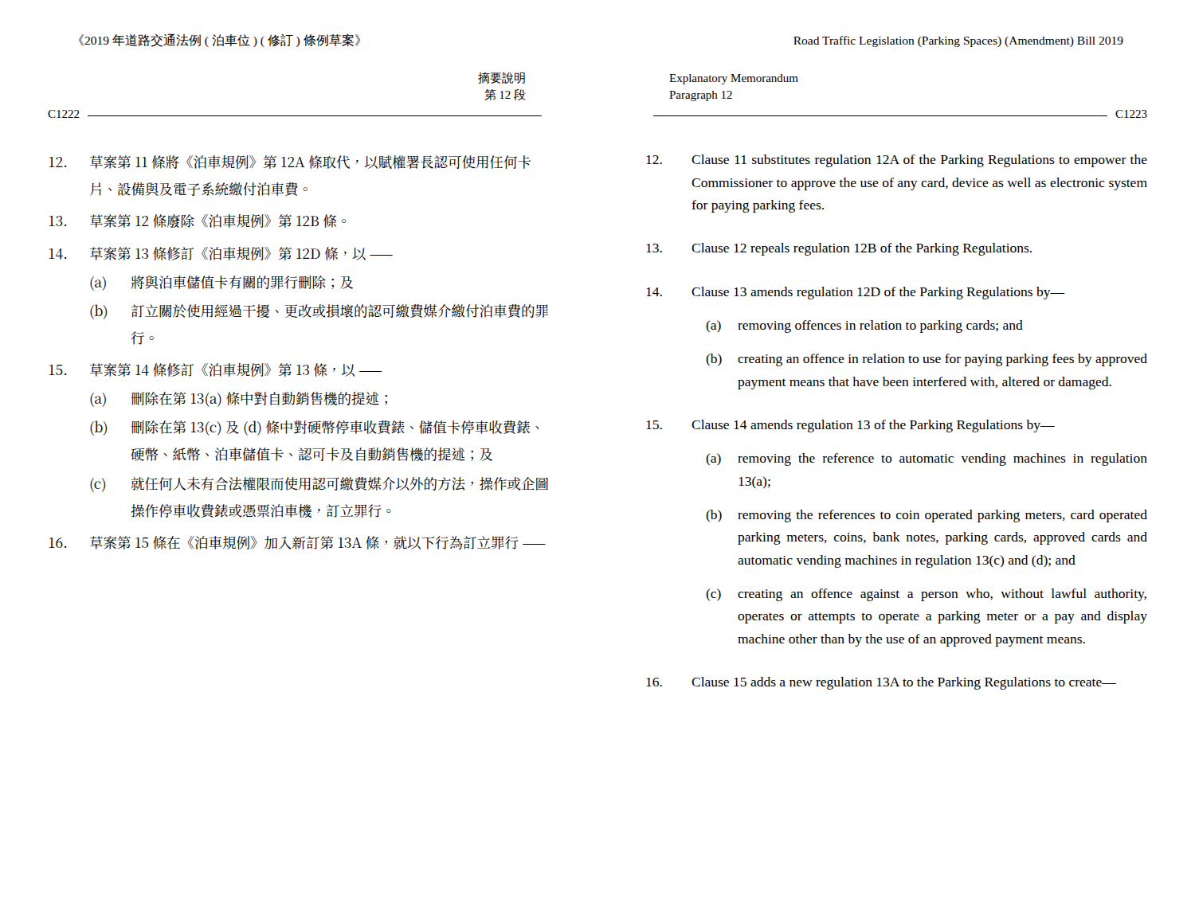《2019 年道路交通法例 ( 泊車位 ) ( 修訂 ) 條例草案》
摘要說明
第 12 段
C1222
12.
草案第 11 條將《泊車規例》第 12A 條取代，以賦權署長認可使用任何卡片、設備與及電子系統繳付泊車費。
13.
草案第 12 條廢除《泊車規例》第 12B 條。
14.
草案第 13 條修訂《泊車規例》第 12D 條，以 ——
(a)
將與泊車儲值卡有關的罪行刪除；及
(b)
訂立關於使用經過干擾、更改或損壞的認可繳費媒介繳付泊車費的罪行。
15.
草案第 14 條修訂《泊車規例》第 13 條，以 ——
(a)
刪除在第 13(a) 條中對自動銷售機的提述；
(b)
刪除在第 13(c) 及 (d) 條中對硬幣停車收費錶、儲值卡停車收費錶、硬幣、紙幣、泊車儲值卡、認可卡及自動銷售機的提述；及
(c)
就任何人未有合法權限而使用認可繳費媒介以外的方法，操作或企圖操作停車收費錶或憑票泊車機，訂立罪行。
16.
草案第 15 條在《泊車規例》加入新訂第 13A 條，就以下行為訂立罪行 ——
Road Traffic Legislation (Parking Spaces) (Amendment) Bill 2019
Explanatory Memorandum
Paragraph 12
C1223
12.
Clause 11 substitutes regulation 12A of the Parking Regulations to empower the Commissioner to approve the use of any card, device as well as electronic system for paying parking fees.
13.
Clause 12 repeals regulation 12B of the Parking Regulations.
14.
Clause 13 amends regulation 12D of the Parking Regulations by—
(a)
removing offences in relation to parking cards; and
(b)
creating an offence in relation to use for paying parking fees by approved payment means that have been interfered with, altered or damaged.
15.
Clause 14 amends regulation 13 of the Parking Regulations by—
(a)
removing the reference to automatic vending machines in regulation 13(a);
(b)
removing the references to coin operated parking meters, card operated parking meters, coins, bank notes, parking cards, approved cards and automatic vending machines in regulation 13(c) and (d); and
(c)
creating an offence against a person who, without lawful authority, operates or attempts to operate a parking meter or a pay and display machine other than by the use of an approved payment means.
16.
Clause 15 adds a new regulation 13A to the Parking Regulations to create—